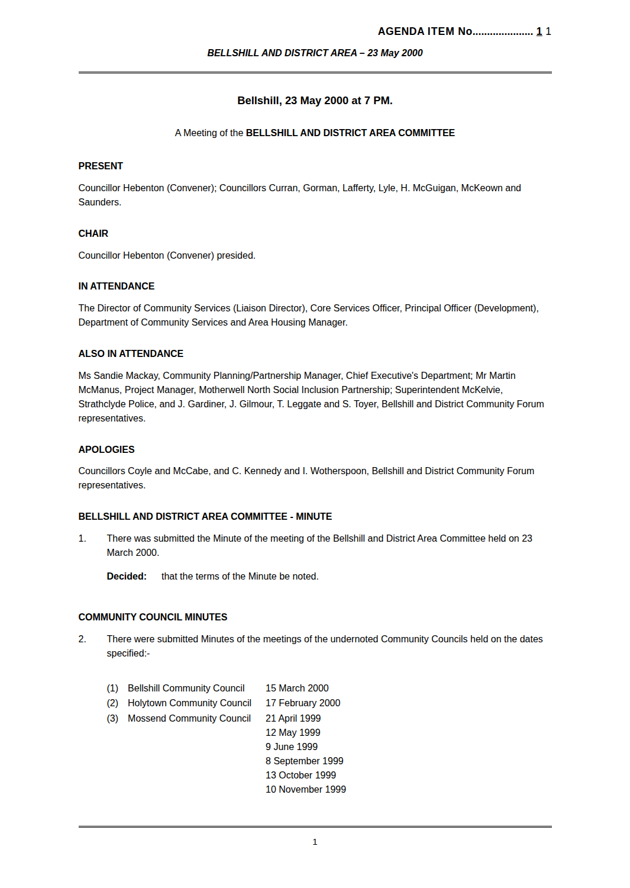1 AGENDA ITEM No..................... 1
BELLSHILL AND DISTRICT AREA – 23 May 2000
Bellshill, 23 May 2000 at 7 PM.
A Meeting of the BELLSHILL AND DISTRICT AREA COMMITTEE
Present
Councillor Hebenton (Convener); Councillors Curran, Gorman, Lafferty, Lyle, H. McGuigan, McKeown and Saunders.
Chair
Councillor Hebenton (Convener) presided.
In Attendance
The Director of Community Services (Liaison Director), Core Services Officer, Principal Officer (Development), Department of Community Services and Area Housing Manager.
Also in Attendance
Ms Sandie Mackay, Community Planning/Partnership Manager, Chief Executive's Department; Mr Martin McManus, Project Manager, Motherwell North Social Inclusion Partnership; Superintendent McKelvie, Strathclyde Police, and J. Gardiner, J. Gilmour, T. Leggate and S. Toyer, Bellshill and District Community Forum representatives.
Apologies
Councillors Coyle and McCabe, and C. Kennedy and I. Wotherspoon, Bellshill and District Community Forum representatives.
Bellshill and District Area Committee - Minute
1.
There was submitted the Minute of the meeting of the Bellshill and District Area Committee held on 23 March 2000.
Decided: that the terms of the Minute be noted.
Community Council Minutes
2.
There were submitted Minutes of the meetings of the undernoted Community Councils held on the dates specified:-
| (1) | Bellshill Community Council | 15 March 2000 |
| (2) | Holytown Community Council | 17 February 2000 |
| (3) | Mossend Community Council | 21 April 1999 12 May 1999 9 June 1999 8 September 1999 13 October 1999 10 November 1999 |
1